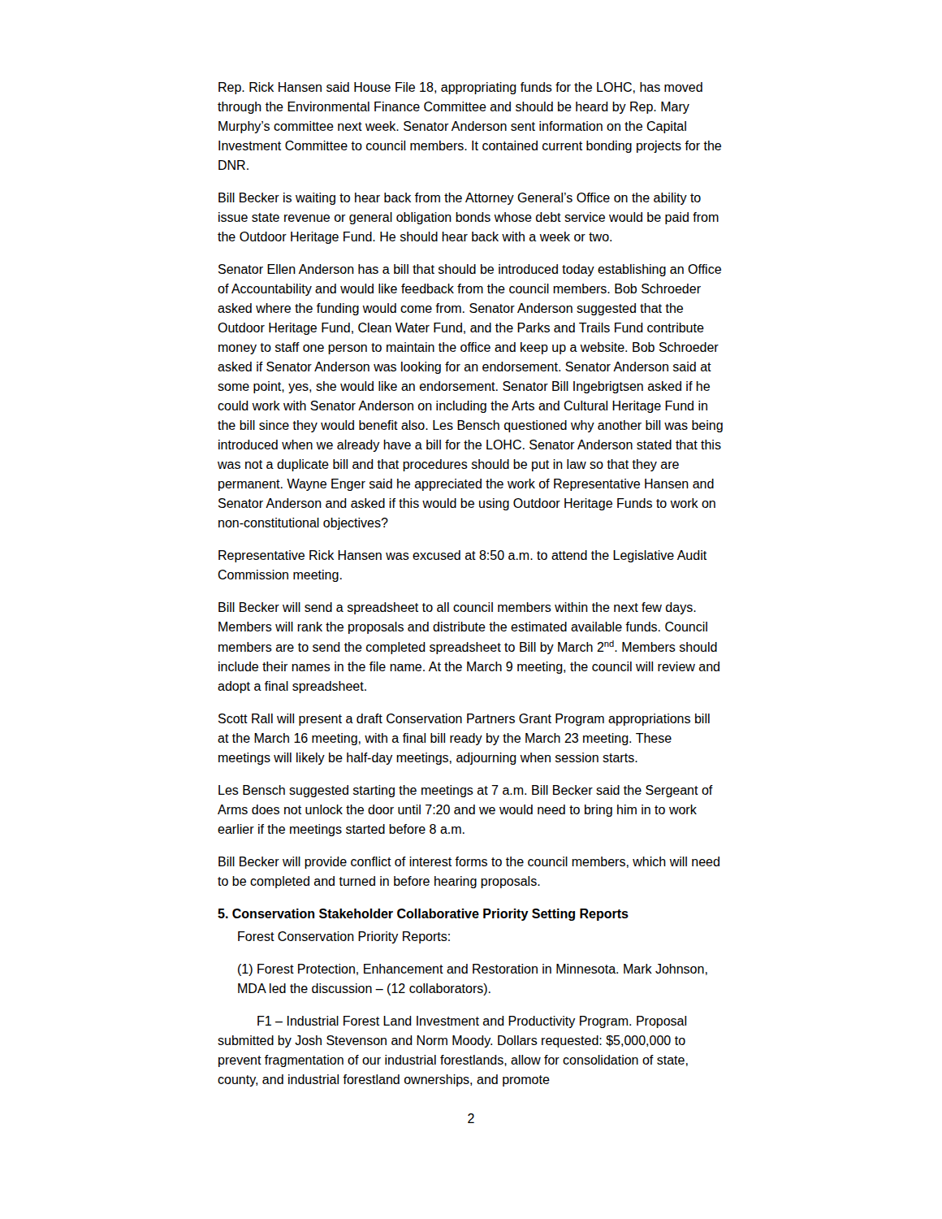Rep. Rick Hansen said House File 18, appropriating funds for the LOHC, has moved through the Environmental Finance Committee and should be heard by Rep. Mary Murphy’s committee next week. Senator Anderson sent information on the Capital Investment Committee to council members. It contained current bonding projects for the DNR.
Bill Becker is waiting to hear back from the Attorney General’s Office on the ability to issue state revenue or general obligation bonds whose debt service would be paid from the Outdoor Heritage Fund. He should hear back with a week or two.
Senator Ellen Anderson has a bill that should be introduced today establishing an Office of Accountability and would like feedback from the council members. Bob Schroeder asked where the funding would come from. Senator Anderson suggested that the Outdoor Heritage Fund, Clean Water Fund, and the Parks and Trails Fund contribute money to staff one person to maintain the office and keep up a website. Bob Schroeder asked if Senator Anderson was looking for an endorsement. Senator Anderson said at some point, yes, she would like an endorsement. Senator Bill Ingebrigtsen asked if he could work with Senator Anderson on including the Arts and Cultural Heritage Fund in the bill since they would benefit also. Les Bensch questioned why another bill was being introduced when we already have a bill for the LOHC. Senator Anderson stated that this was not a duplicate bill and that procedures should be put in law so that they are permanent. Wayne Enger said he appreciated the work of Representative Hansen and Senator Anderson and asked if this would be using Outdoor Heritage Funds to work on non-constitutional objectives?
Representative Rick Hansen was excused at 8:50 a.m. to attend the Legislative Audit Commission meeting.
Bill Becker will send a spreadsheet to all council members within the next few days. Members will rank the proposals and distribute the estimated available funds. Council members are to send the completed spreadsheet to Bill by March 2nd. Members should include their names in the file name. At the March 9 meeting, the council will review and adopt a final spreadsheet.
Scott Rall will present a draft Conservation Partners Grant Program appropriations bill at the March 16 meeting, with a final bill ready by the March 23 meeting. These meetings will likely be half-day meetings, adjourning when session starts.
Les Bensch suggested starting the meetings at 7 a.m. Bill Becker said the Sergeant of Arms does not unlock the door until 7:20 and we would need to bring him in to work earlier if the meetings started before 8 a.m.
Bill Becker will provide conflict of interest forms to the council members, which will need to be completed and turned in before hearing proposals.
5. Conservation Stakeholder Collaborative Priority Setting Reports
Forest Conservation Priority Reports:
(1) Forest Protection, Enhancement and Restoration in Minnesota. Mark Johnson, MDA led the discussion – (12 collaborators).
F1 – Industrial Forest Land Investment and Productivity Program. Proposal submitted by Josh Stevenson and Norm Moody. Dollars requested: $5,000,000 to prevent fragmentation of our industrial forestlands, allow for consolidation of state, county, and industrial forestland ownerships, and promote
2